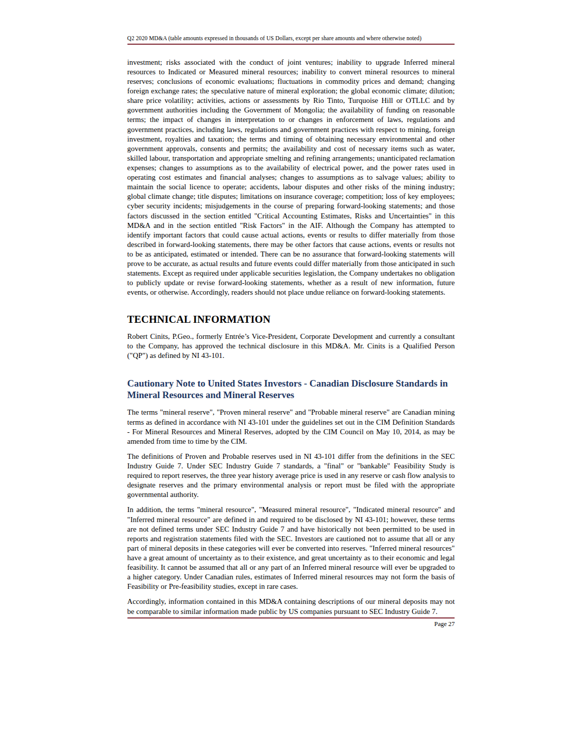Q2 2020 MD&A (table amounts expressed in thousands of US Dollars, except per share amounts and where otherwise noted)
investment; risks associated with the conduct of joint ventures; inability to upgrade Inferred mineral resources to Indicated or Measured mineral resources; inability to convert mineral resources to mineral reserves; conclusions of economic evaluations; fluctuations in commodity prices and demand; changing foreign exchange rates; the speculative nature of mineral exploration; the global economic climate; dilution; share price volatility; activities, actions or assessments by Rio Tinto, Turquoise Hill or OTLLC and by government authorities including the Government of Mongolia; the availability of funding on reasonable terms; the impact of changes in interpretation to or changes in enforcement of laws, regulations and government practices, including laws, regulations and government practices with respect to mining, foreign investment, royalties and taxation; the terms and timing of obtaining necessary environmental and other government approvals, consents and permits; the availability and cost of necessary items such as water, skilled labour, transportation and appropriate smelting and refining arrangements; unanticipated reclamation expenses; changes to assumptions as to the availability of electrical power, and the power rates used in operating cost estimates and financial analyses; changes to assumptions as to salvage values; ability to maintain the social licence to operate; accidents, labour disputes and other risks of the mining industry; global climate change; title disputes; limitations on insurance coverage; competition; loss of key employees; cyber security incidents; misjudgements in the course of preparing forward-looking statements; and those factors discussed in the section entitled "Critical Accounting Estimates, Risks and Uncertainties" in this MD&A and in the section entitled "Risk Factors" in the AIF. Although the Company has attempted to identify important factors that could cause actual actions, events or results to differ materially from those described in forward-looking statements, there may be other factors that cause actions, events or results not to be as anticipated, estimated or intended. There can be no assurance that forward-looking statements will prove to be accurate, as actual results and future events could differ materially from those anticipated in such statements. Except as required under applicable securities legislation, the Company undertakes no obligation to publicly update or revise forward-looking statements, whether as a result of new information, future events, or otherwise. Accordingly, readers should not place undue reliance on forward-looking statements.
TECHNICAL INFORMATION
Robert Cinits, P.Geo., formerly Entrée’s Vice-President, Corporate Development and currently a consultant to the Company, has approved the technical disclosure in this MD&A. Mr. Cinits is a Qualified Person ("QP") as defined by NI 43-101.
Cautionary Note to United States Investors - Canadian Disclosure Standards in Mineral Resources and Mineral Reserves
The terms "mineral reserve", "Proven mineral reserve" and "Probable mineral reserve" are Canadian mining terms as defined in accordance with NI 43-101 under the guidelines set out in the CIM Definition Standards - For Mineral Resources and Mineral Reserves, adopted by the CIM Council on May 10, 2014, as may be amended from time to time by the CIM.
The definitions of Proven and Probable reserves used in NI 43-101 differ from the definitions in the SEC Industry Guide 7. Under SEC Industry Guide 7 standards, a "final" or "bankable" Feasibility Study is required to report reserves, the three year history average price is used in any reserve or cash flow analysis to designate reserves and the primary environmental analysis or report must be filed with the appropriate governmental authority.
In addition, the terms "mineral resource", "Measured mineral resource", "Indicated mineral resource" and "Inferred mineral resource" are defined in and required to be disclosed by NI 43-101; however, these terms are not defined terms under SEC Industry Guide 7 and have historically not been permitted to be used in reports and registration statements filed with the SEC. Investors are cautioned not to assume that all or any part of mineral deposits in these categories will ever be converted into reserves. "Inferred mineral resources" have a great amount of uncertainty as to their existence, and great uncertainty as to their economic and legal feasibility. It cannot be assumed that all or any part of an Inferred mineral resource will ever be upgraded to a higher category. Under Canadian rules, estimates of Inferred mineral resources may not form the basis of Feasibility or Pre-feasibility studies, except in rare cases.
Accordingly, information contained in this MD&A containing descriptions of our mineral deposits may not be comparable to similar information made public by US companies pursuant to SEC Industry Guide 7.
Page 27